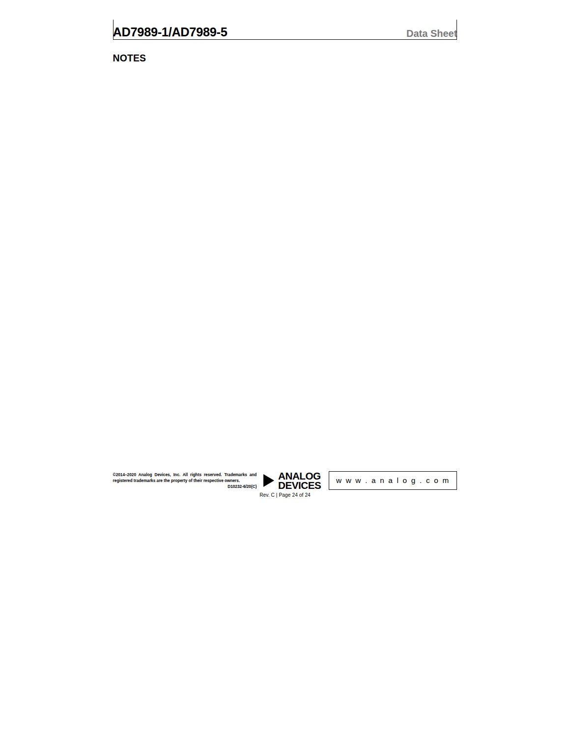AD7989-1/AD7989-5
Data Sheet
NOTES
©2014–2020 Analog Devices, Inc. All rights reserved. Trademarks and registered trademarks are the property of their respective owners. D10232-6/20(C)
ANALOG DEVICES
w w w . a n a l o g . c o m
Rev. C | Page 24 of 24